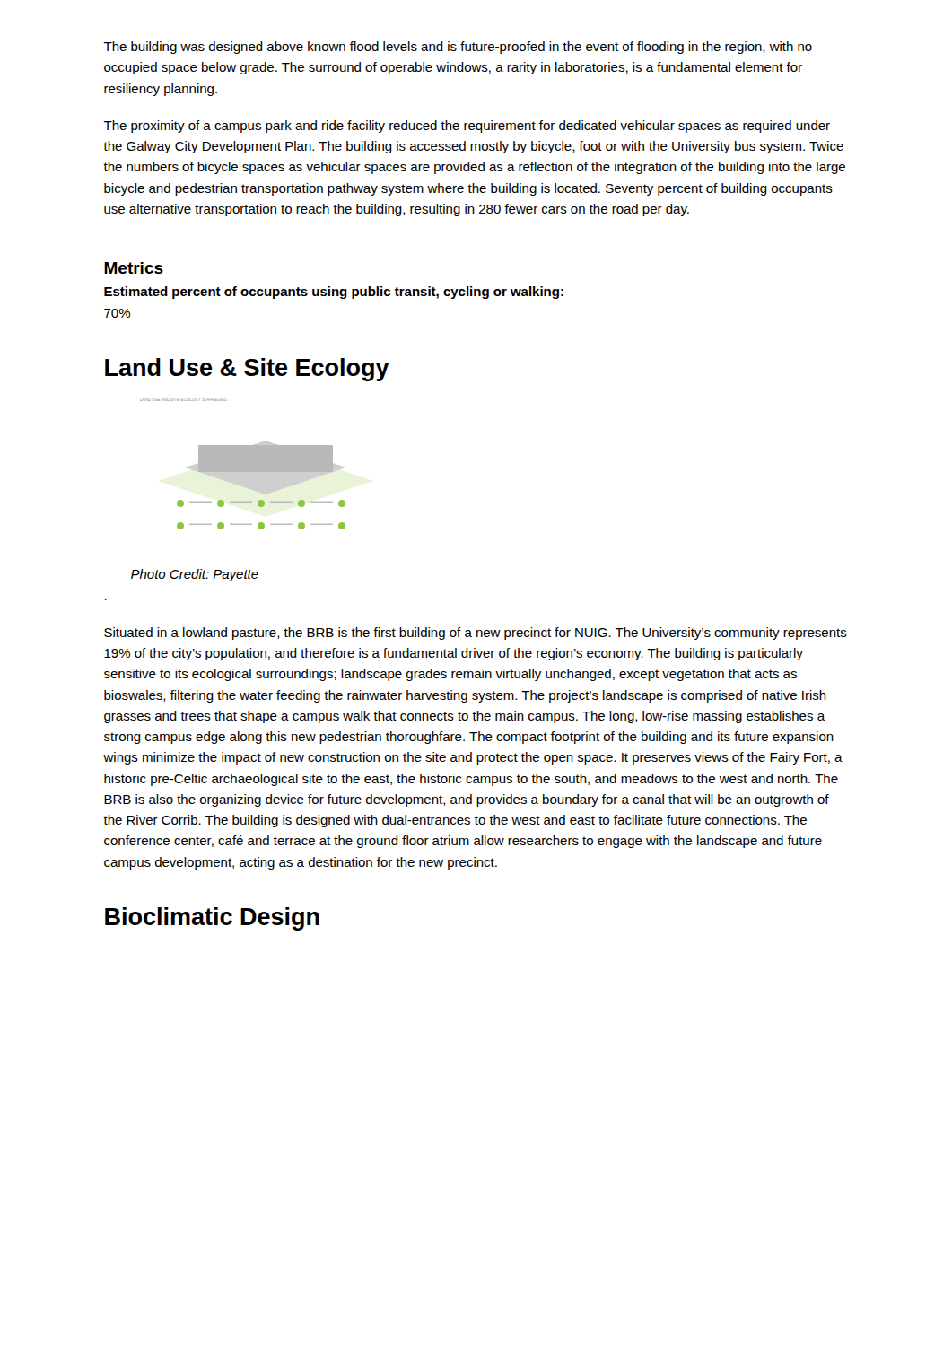The building was designed above known flood levels and is future-proofed in the event of flooding in the region, with no occupied space below grade. The surround of operable windows, a rarity in laboratories, is a fundamental element for resiliency planning.
The proximity of a campus park and ride facility reduced the requirement for dedicated vehicular spaces as required under the Galway City Development Plan. The building is accessed mostly by bicycle, foot or with the University bus system. Twice the numbers of bicycle spaces as vehicular spaces are provided as a reflection of the integration of the building into the large bicycle and pedestrian transportation pathway system where the building is located. Seventy percent of building occupants use alternative transportation to reach the building, resulting in 280 fewer cars on the road per day.
Metrics
Estimated percent of occupants using public transit, cycling or walking:
70%
Land Use & Site Ecology
Photo Credit: Payette
.
Situated in a lowland pasture, the BRB is the first building of a new precinct for NUIG. The University’s community represents 19% of the city’s population, and therefore is a fundamental driver of the region’s economy. The building is particularly sensitive to its ecological surroundings; landscape grades remain virtually unchanged, except vegetation that acts as bioswales, filtering the water feeding the rainwater harvesting system. The project’s landscape is comprised of native Irish grasses and trees that shape a campus walk that connects to the main campus. The long, low-rise massing establishes a strong campus edge along this new pedestrian thoroughfare. The compact footprint of the building and its future expansion wings minimize the impact of new construction on the site and protect the open space. It preserves views of the Fairy Fort, a historic pre-Celtic archaeological site to the east, the historic campus to the south, and meadows to the west and north. The BRB is also the organizing device for future development, and provides a boundary for a canal that will be an outgrowth of the River Corrib. The building is designed with dual-entrances to the west and east to facilitate future connections. The conference center, café and terrace at the ground floor atrium allow researchers to engage with the landscape and future campus development, acting as a destination for the new precinct.
Bioclimatic Design